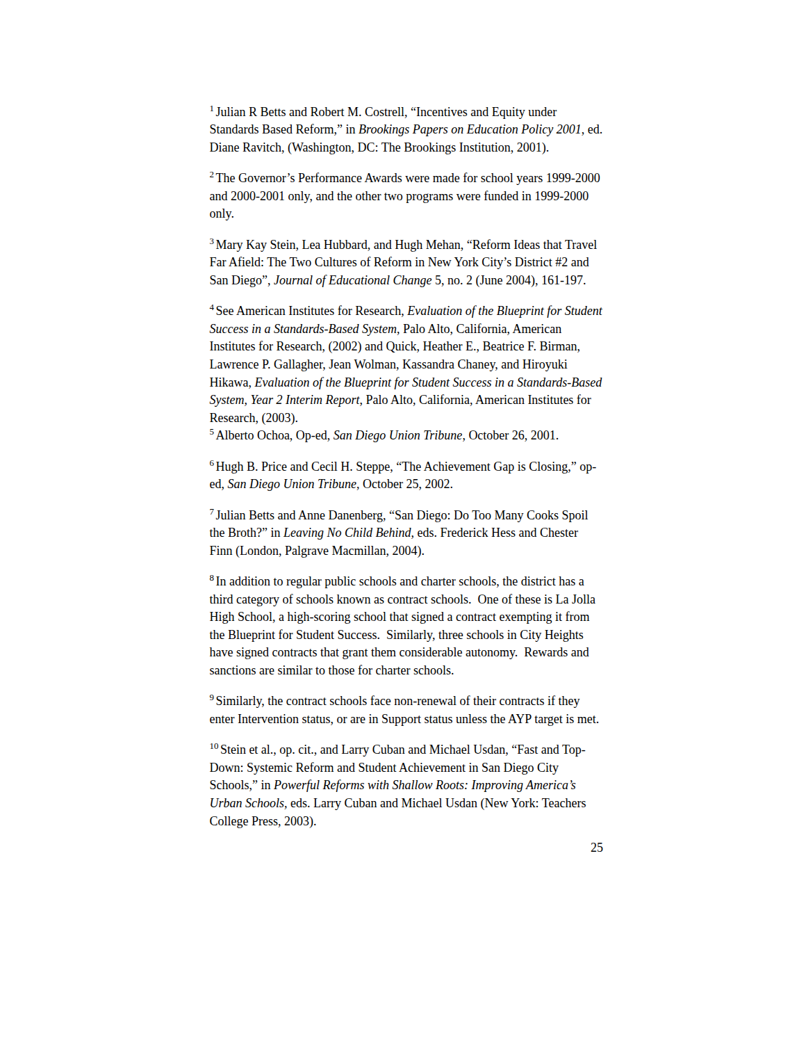1Julian R Betts and Robert M. Costrell, “Incentives and Equity under Standards Based Reform,” in Brookings Papers on Education Policy 2001, ed. Diane Ravitch, (Washington, DC: The Brookings Institution, 2001).
2The Governor’s Performance Awards were made for school years 1999-2000 and 2000-2001 only, and the other two programs were funded in 1999-2000 only.
3Mary Kay Stein, Lea Hubbard, and Hugh Mehan, “Reform Ideas that Travel Far Afield: The Two Cultures of Reform in New York City’s District #2 and San Diego”, Journal of Educational Change 5, no. 2 (June 2004), 161-197.
4See American Institutes for Research, Evaluation of the Blueprint for Student Success in a Standards-Based System, Palo Alto, California, American Institutes for Research, (2002) and Quick, Heather E., Beatrice F. Birman, Lawrence P. Gallagher, Jean Wolman, Kassandra Chaney, and Hiroyuki Hikawa, Evaluation of the Blueprint for Student Success in a Standards-Based System, Year 2 Interim Report, Palo Alto, California, American Institutes for Research, (2003).
5Alberto Ochoa, Op-ed, San Diego Union Tribune, October 26, 2001.
6Hugh B. Price and Cecil H. Steppe, “The Achievement Gap is Closing,” op-ed, San Diego Union Tribune, October 25, 2002.
7Julian Betts and Anne Danenberg, “San Diego: Do Too Many Cooks Spoil the Broth?” in Leaving No Child Behind, eds. Frederick Hess and Chester Finn (London, Palgrave Macmillan, 2004).
8In addition to regular public schools and charter schools, the district has a third category of schools known as contract schools. One of these is La Jolla High School, a high-scoring school that signed a contract exempting it from the Blueprint for Student Success. Similarly, three schools in City Heights have signed contracts that grant them considerable autonomy. Rewards and sanctions are similar to those for charter schools.
9Similarly, the contract schools face non-renewal of their contracts if they enter Intervention status, or are in Support status unless the AYP target is met.
10Stein et al., op. cit., and Larry Cuban and Michael Usdan, “Fast and Top-Down: Systemic Reform and Student Achievement in San Diego City Schools,” in Powerful Reforms with Shallow Roots: Improving America’s Urban Schools, eds. Larry Cuban and Michael Usdan (New York: Teachers College Press, 2003).
25